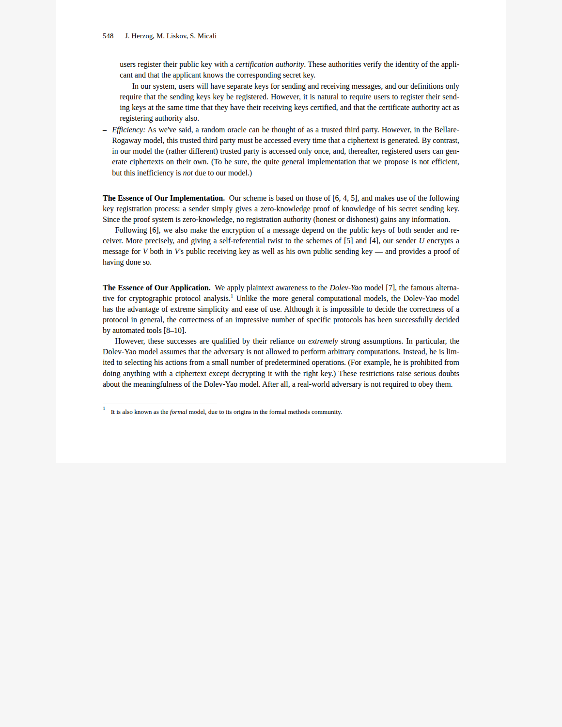548 J. Herzog, M. Liskov, S. Micali
users register their public key with a certification authority. These authorities verify the identity of the applicant and that the applicant knows the corresponding secret key.
In our system, users will have separate keys for sending and receiving messages, and our definitions only require that the sending keys key be registered. However, it is natural to require users to register their sending keys at the same time that they have their receiving keys certified, and that the certificate authority act as registering authority also.
Efficiency: As we've said, a random oracle can be thought of as a trusted third party. However, in the Bellare-Rogaway model, this trusted third party must be accessed every time that a ciphertext is generated. By contrast, in our model the (rather different) trusted party is accessed only once, and, thereafter, registered users can generate ciphertexts on their own. (To be sure, the quite general implementation that we propose is not efficient, but this inefficiency is not due to our model.)
The Essence of Our Implementation.
Our scheme is based on those of [6, 4, 5], and makes use of the following key registration process: a sender simply gives a zero-knowledge proof of knowledge of his secret sending key. Since the proof system is zero-knowledge, no registration authority (honest or dishonest) gains any information.
Following [6], we also make the encryption of a message depend on the public keys of both sender and receiver. More precisely, and giving a self-referential twist to the schemes of [5] and [4], our sender U encrypts a message for V both in V's public receiving key as well as his own public sending key — and provides a proof of having done so.
The Essence of Our Application.
We apply plaintext awareness to the Dolev-Yao model [7], the famous alternative for cryptographic protocol analysis.1 Unlike the more general computational models, the Dolev-Yao model has the advantage of extreme simplicity and ease of use. Although it is impossible to decide the correctness of a protocol in general, the correctness of an impressive number of specific protocols has been successfully decided by automated tools [8–10].
However, these successes are qualified by their reliance on extremely strong assumptions. In particular, the Dolev-Yao model assumes that the adversary is not allowed to perform arbitrary computations. Instead, he is limited to selecting his actions from a small number of predetermined operations. (For example, he is prohibited from doing anything with a ciphertext except decrypting it with the right key.) These restrictions raise serious doubts about the meaningfulness of the Dolev-Yao model. After all, a real-world adversary is not required to obey them.
1 It is also known as the formal model, due to its origins in the formal methods community.